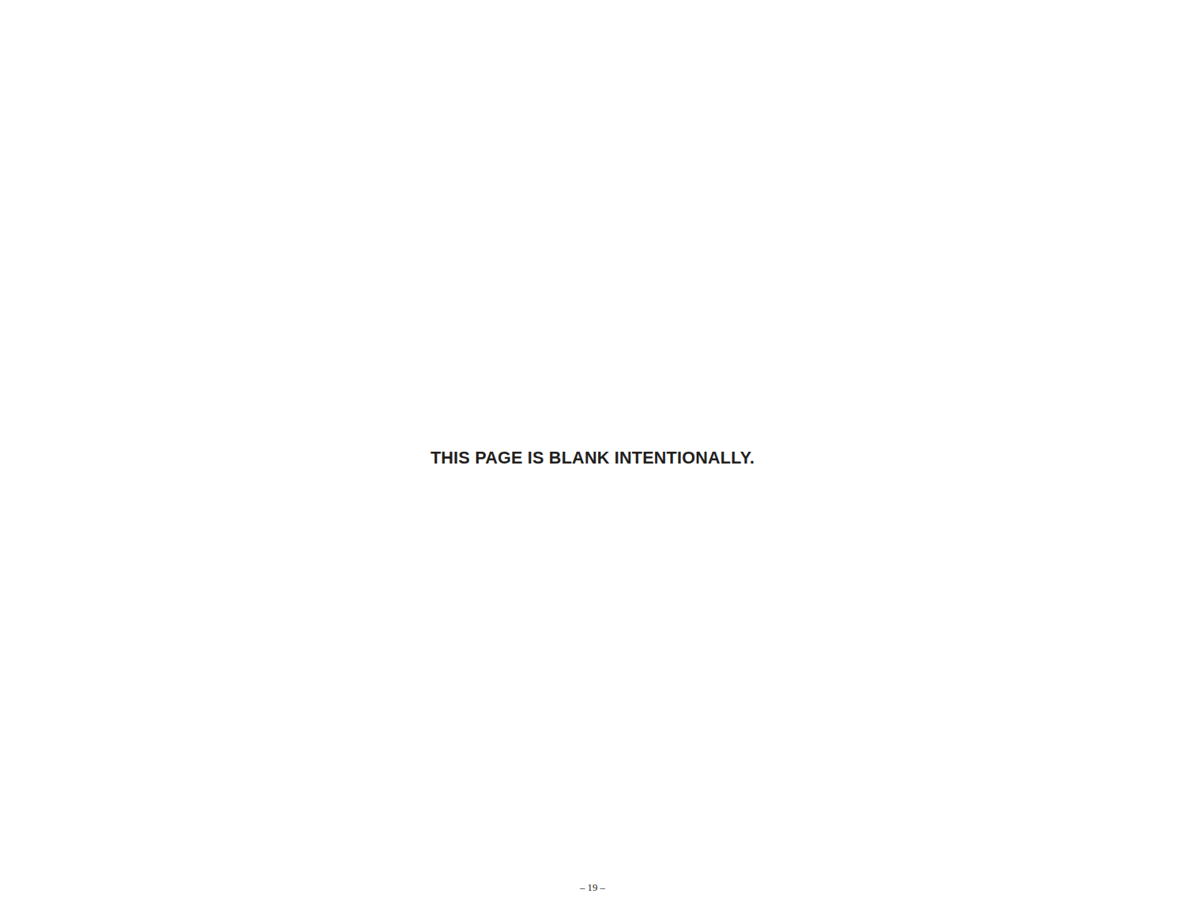THIS PAGE IS BLANK INTENTIONALLY.
– 19 –